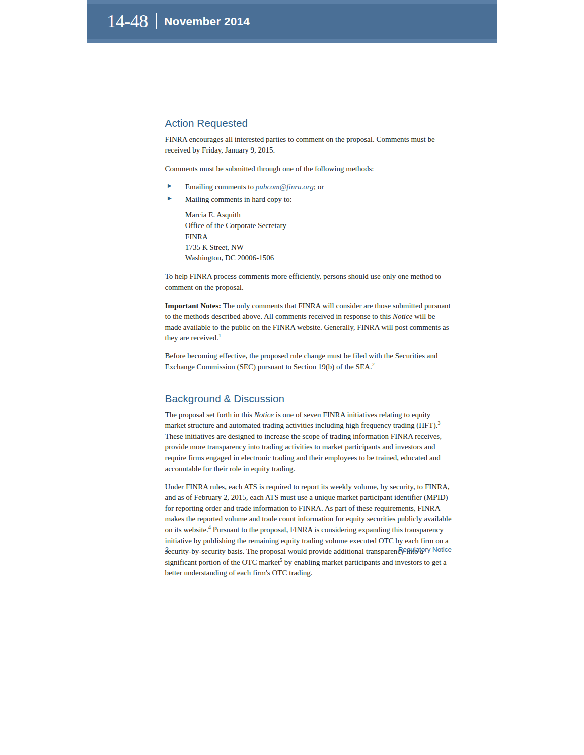14-48 November 2014
Action Requested
FINRA encourages all interested parties to comment on the proposal. Comments must be received by Friday, January 9, 2015.
Comments must be submitted through one of the following methods:
Emailing comments to pubcom@finra.org; or
Mailing comments in hard copy to:
Marcia E. Asquith
Office of the Corporate Secretary
FINRA
1735 K Street, NW
Washington, DC 20006-1506
To help FINRA process comments more efficiently, persons should use only one method to comment on the proposal.
Important Notes: The only comments that FINRA will consider are those submitted pursuant to the methods described above. All comments received in response to this Notice will be made available to the public on the FINRA website. Generally, FINRA will post comments as they are received.1
Before becoming effective, the proposed rule change must be filed with the Securities and Exchange Commission (SEC) pursuant to Section 19(b) of the SEA.2
Background & Discussion
The proposal set forth in this Notice is one of seven FINRA initiatives relating to equity market structure and automated trading activities including high frequency trading (HFT).3 These initiatives are designed to increase the scope of trading information FINRA receives, provide more transparency into trading activities to market participants and investors and require firms engaged in electronic trading and their employees to be trained, educated and accountable for their role in equity trading.
Under FINRA rules, each ATS is required to report its weekly volume, by security, to FINRA, and as of February 2, 2015, each ATS must use a unique market participant identifier (MPID) for reporting order and trade information to FINRA. As part of these requirements, FINRA makes the reported volume and trade count information for equity securities publicly available on its website.4 Pursuant to the proposal, FINRA is considering expanding this transparency initiative by publishing the remaining equity trading volume executed OTC by each firm on a security-by-security basis. The proposal would provide additional transparency into a significant portion of the OTC market5 by enabling market participants and investors to get a better understanding of each firm's OTC trading.
2 Regulatory Notice